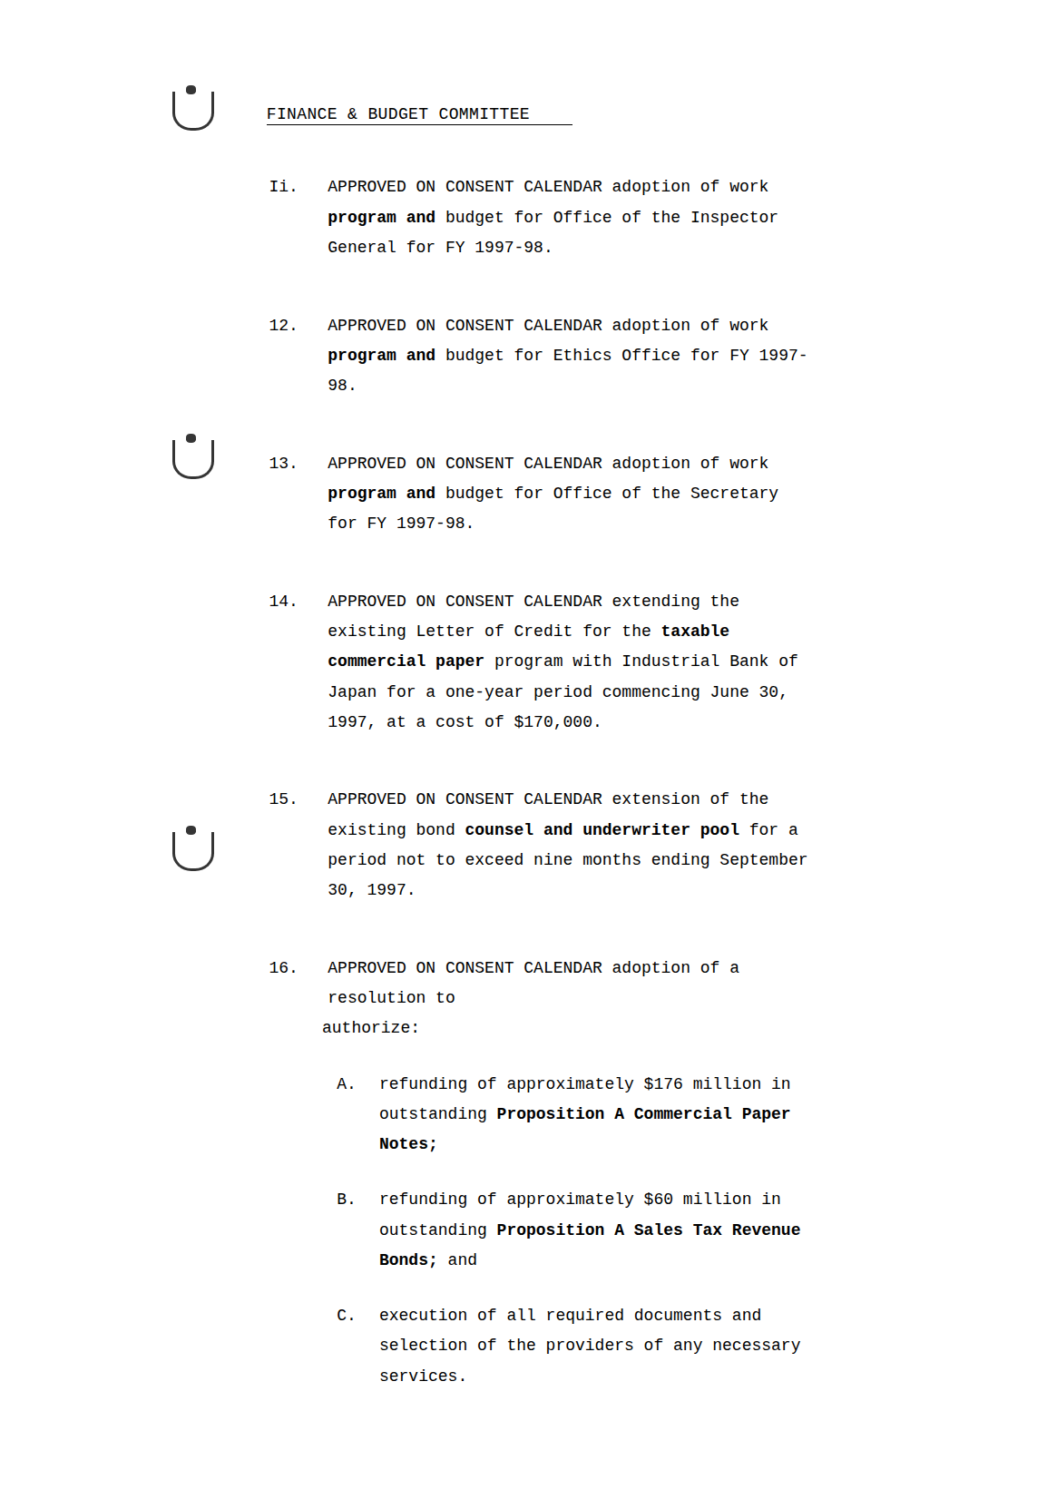FINANCE & BUDGET COMMITTEE
Ii.
APPROVED ON CONSENT CALENDAR adoption of work program and budget for Office of the Inspector General for FY 1997-98.
12.
APPROVED ON CONSENT CALENDAR adoption of work program and budget for Ethics Office for FY 1997-98.
13.
APPROVED ON CONSENT CALENDAR adoption of work program and budget for Office of the Secretary for FY 1997-98.
14.
APPROVED ON CONSENT CALENDAR extending the existing Letter of Credit for the taxable commercial paper program with Industrial Bank of Japan for a one-year period commencing June 30, 1997, at a cost of $170,000.
15.
APPROVED ON CONSENT CALENDAR extension of the existing bond counsel and underwriter pool for a period not to exceed nine months ending September 30, 1997.
16.
APPROVED ON CONSENT CALENDAR adoption of a resolution to
authorize:
A.
refunding of approximately $176 million in outstanding Proposition A Commercial Paper Notes;
B.
refunding of approximately $60 million in outstanding Proposition A Sales Tax Revenue Bonds; and
C.
execution of all required documents and selection of the providers of any necessary services.